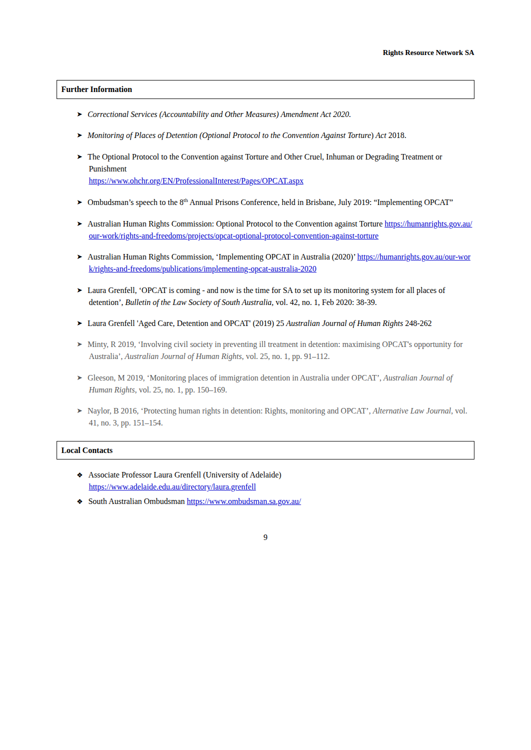Rights Resource Network SA
Further Information
Correctional Services (Accountability and Other Measures) Amendment Act 2020.
Monitoring of Places of Detention (Optional Protocol to the Convention Against Torture) Act 2018.
The Optional Protocol to the Convention against Torture and Other Cruel, Inhuman or Degrading Treatment or Punishment
https://www.ohchr.org/EN/ProfessionalInterest/Pages/OPCAT.aspx
Ombudsman’s speech to the 8th Annual Prisons Conference, held in Brisbane, July 2019: “Implementing OPCAT”
Australian Human Rights Commission: Optional Protocol to the Convention against Torture https://humanrights.gov.au/our-work/rights-and-freedoms/projects/opcat-optional-protocol-convention-against-torture
Australian Human Rights Commission, ‘Implementing OPCAT in Australia (2020)’ https://humanrights.gov.au/our-work/rights-and-freedoms/publications/implementing-opcat-australia-2020
Laura Grenfell, ‘OPCAT is coming - and now is the time for SA to set up its monitoring system for all places of detention’, Bulletin of the Law Society of South Australia, vol. 42, no. 1, Feb 2020: 38-39.
Laura Grenfell 'Aged Care, Detention and OPCAT' (2019) 25 Australian Journal of Human Rights 248-262
Minty, R 2019, ‘Involving civil society in preventing ill treatment in detention: maximising OPCAT's opportunity for Australia’, Australian Journal of Human Rights, vol. 25, no. 1, pp. 91–112.
Gleeson, M 2019, ‘Monitoring places of immigration detention in Australia under OPCAT’, Australian Journal of Human Rights, vol. 25, no. 1, pp. 150–169.
Naylor, B 2016, ‘Protecting human rights in detention: Rights, monitoring and OPCAT’, Alternative Law Journal, vol. 41, no. 3, pp. 151–154.
Local Contacts
Associate Professor Laura Grenfell (University of Adelaide)
https://www.adelaide.edu.au/directory/laura.grenfell
South Australian Ombudsman https://www.ombudsman.sa.gov.au/
9